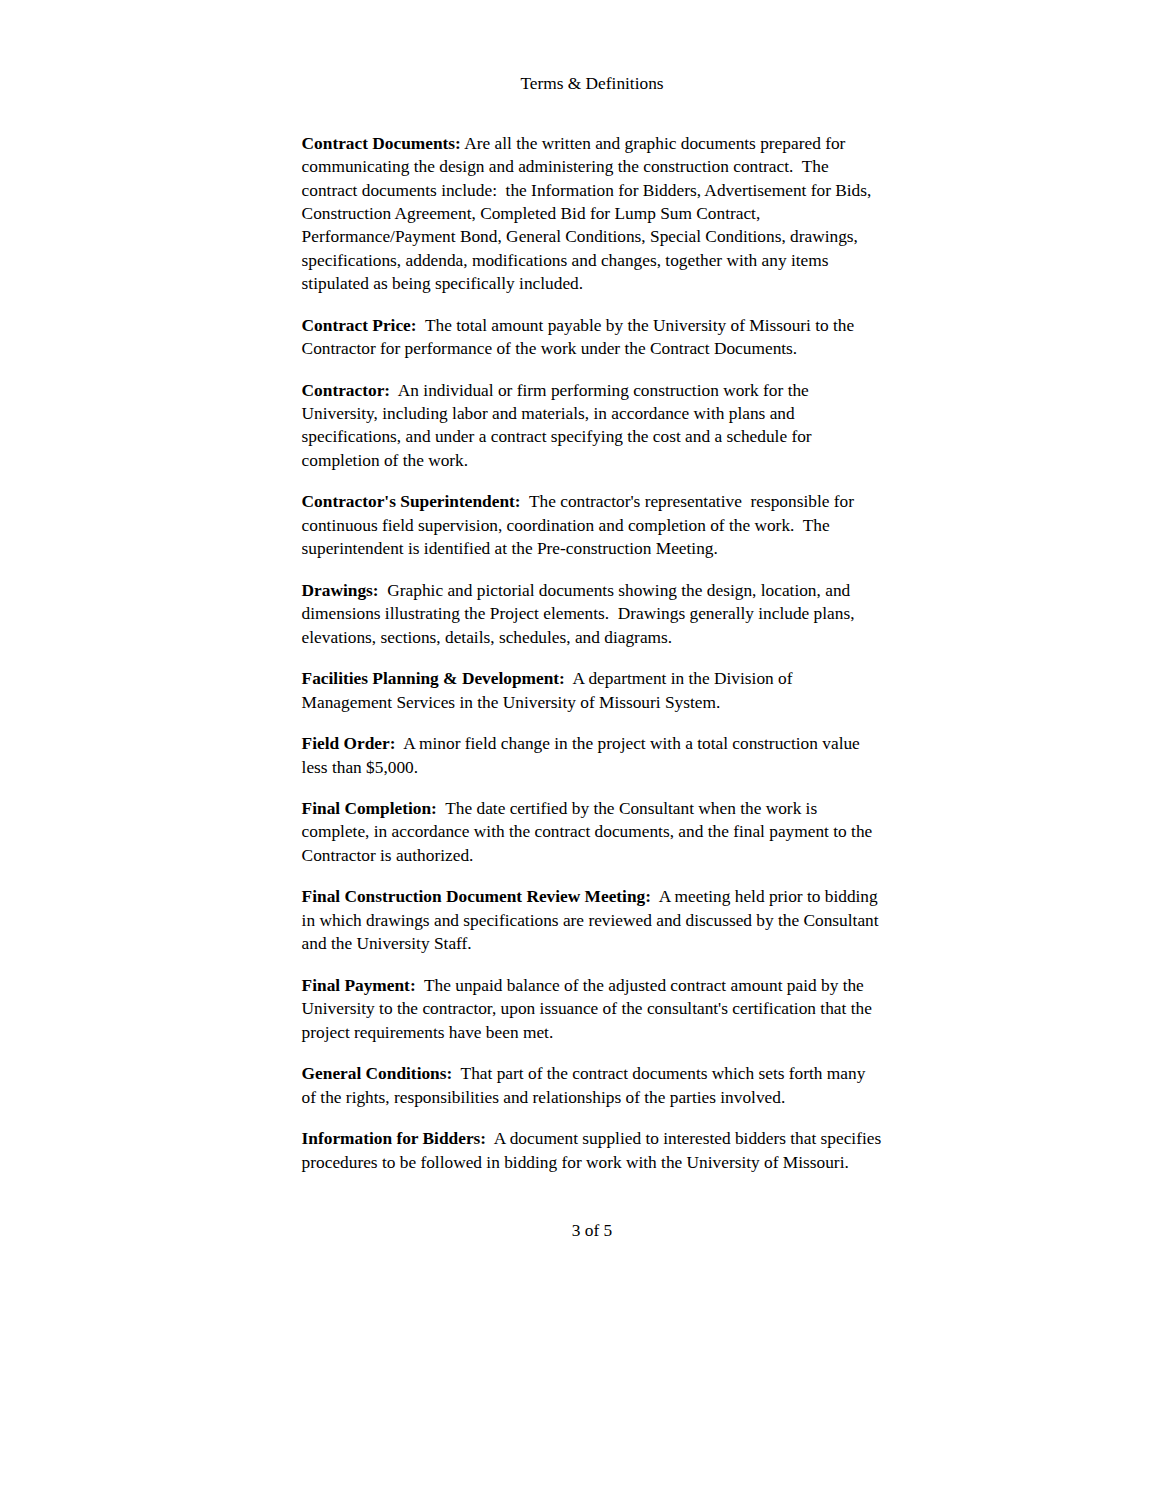Terms & Definitions
Contract Documents: Are all the written and graphic documents prepared for communicating the design and administering the construction contract. The contract documents include: the Information for Bidders, Advertisement for Bids, Construction Agreement, Completed Bid for Lump Sum Contract, Performance/Payment Bond, General Conditions, Special Conditions, drawings, specifications, addenda, modifications and changes, together with any items stipulated as being specifically included.
Contract Price: The total amount payable by the University of Missouri to the Contractor for performance of the work under the Contract Documents.
Contractor: An individual or firm performing construction work for the University, including labor and materials, in accordance with plans and specifications, and under a contract specifying the cost and a schedule for completion of the work.
Contractor's Superintendent: The contractor's representative responsible for continuous field supervision, coordination and completion of the work. The superintendent is identified at the Pre-construction Meeting.
Drawings: Graphic and pictorial documents showing the design, location, and dimensions illustrating the Project elements. Drawings generally include plans, elevations, sections, details, schedules, and diagrams.
Facilities Planning & Development: A department in the Division of Management Services in the University of Missouri System.
Field Order: A minor field change in the project with a total construction value less than $5,000.
Final Completion: The date certified by the Consultant when the work is complete, in accordance with the contract documents, and the final payment to the Contractor is authorized.
Final Construction Document Review Meeting: A meeting held prior to bidding in which drawings and specifications are reviewed and discussed by the Consultant and the University Staff.
Final Payment: The unpaid balance of the adjusted contract amount paid by the University to the contractor, upon issuance of the consultant's certification that the project requirements have been met.
General Conditions: That part of the contract documents which sets forth many of the rights, responsibilities and relationships of the parties involved.
Information for Bidders: A document supplied to interested bidders that specifies procedures to be followed in bidding for work with the University of Missouri.
3 of 5